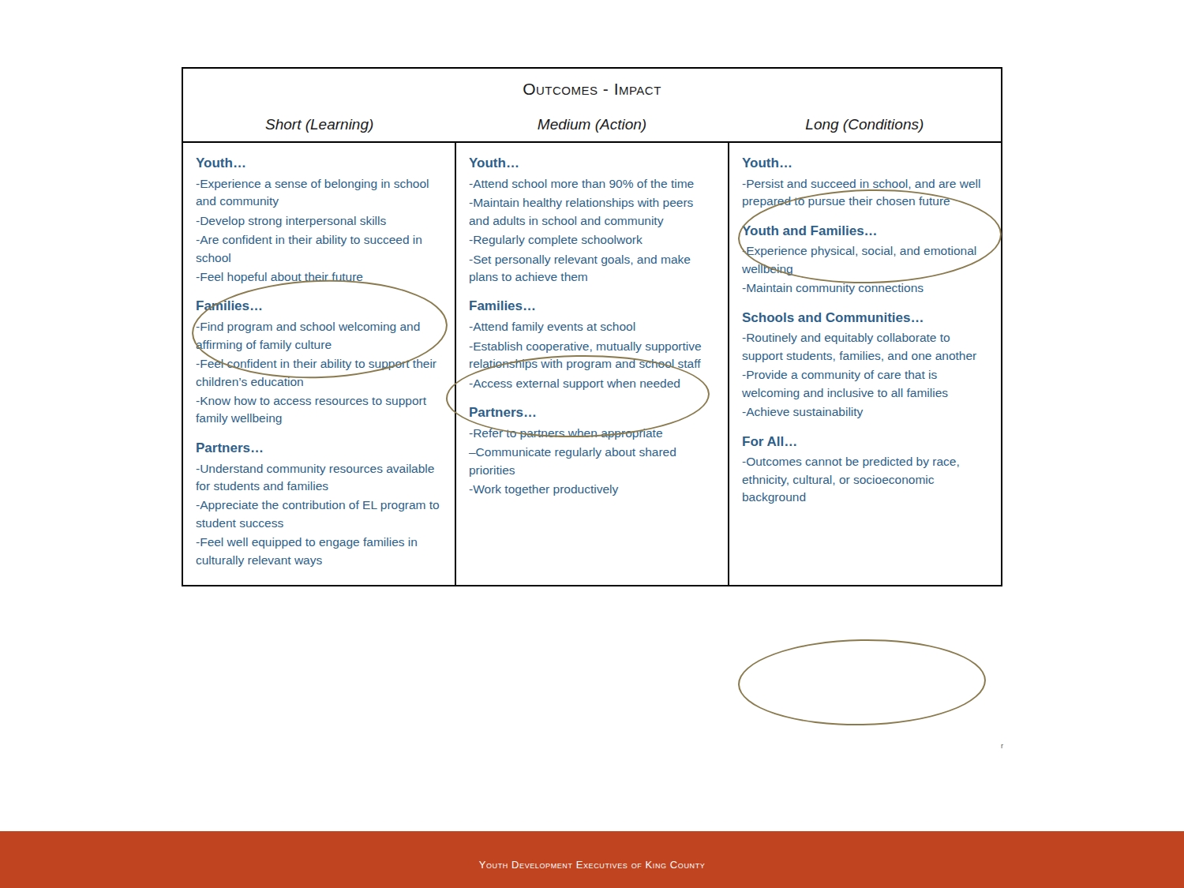Outcomes - Impact
Short (Learning)
Medium (Action)
Long (Conditions)
Youth…
-Experience a sense of belonging in school and community
-Develop strong interpersonal skills
-Are confident in their ability to succeed in school
-Feel hopeful about their future
Families…
-Find program and school welcoming and affirming of family culture
-Feel confident in their ability to support their children’s education
-Know how to access resources to support family wellbeing
Partners…
-Understand community resources available for students and families
-Appreciate the contribution of EL program to student success
-Feel well equipped to engage families in culturally relevant ways
Youth…
-Attend school more than 90% of the time
-Maintain healthy relationships with peers and adults in school and community
-Regularly complete schoolwork
-Set personally relevant goals, and make plans to achieve them
Families…
-Attend family events at school
-Establish cooperative, mutually supportive relationships with program and school staff
-Access external support when needed
Partners…
-Refer to partners when appropriate
–Communicate regularly about shared priorities
-Work together productively
Youth…
-Persist and succeed in school, and are well prepared to pursue their chosen future
Youth and Families…
-Experience physical, social, and emotional wellbeing
-Maintain community connections
Schools and Communities…
-Routinely and equitably collaborate to support students, families, and one another
-Provide a community of care that is welcoming and inclusive to all families
-Achieve sustainability
For All…
-Outcomes cannot be predicted by race, ethnicity, cultural, or socioeconomic background
r
Youth Development Executives of King County